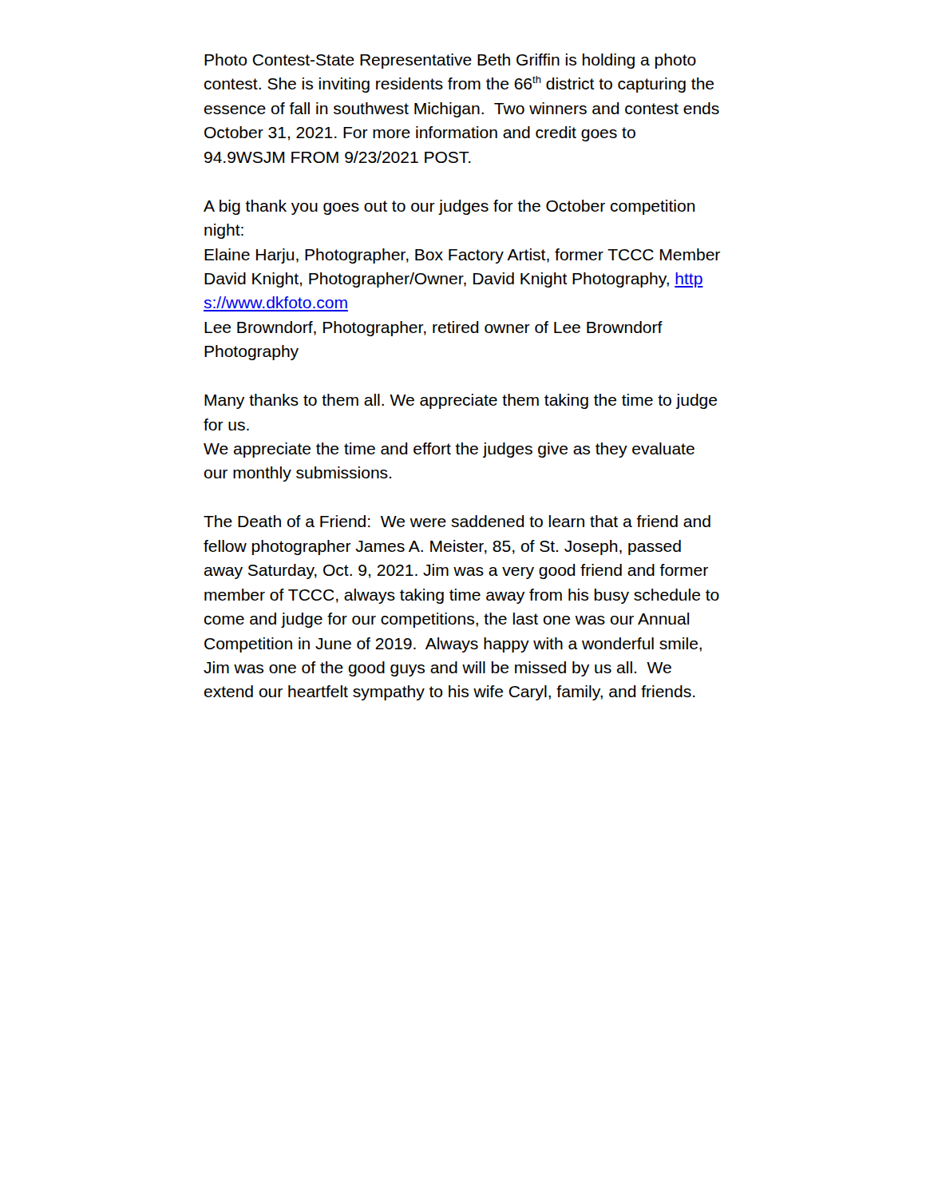Photo Contest-State Representative Beth Griffin is holding a photo contest. She is inviting residents from the 66th district to capturing the essence of fall in southwest Michigan. Two winners and contest ends October 31, 2021. For more information and credit goes to 94.9WSJM FROM 9/23/2021 POST.
A big thank you goes out to our judges for the October competition night:
Elaine Harju, Photographer, Box Factory Artist, former TCCC Member
David Knight, Photographer/Owner, David Knight Photography, https://www.dkfoto.com
Lee Browndorf, Photographer, retired owner of Lee Browndorf Photography
Many thanks to them all. We appreciate them taking the time to judge for us.
We appreciate the time and effort the judges give as they evaluate our monthly submissions.
The Death of a Friend: We were saddened to learn that a friend and fellow photographer James A. Meister, 85, of St. Joseph, passed away Saturday, Oct. 9, 2021. Jim was a very good friend and former member of TCCC, always taking time away from his busy schedule to come and judge for our competitions, the last one was our Annual Competition in June of 2019. Always happy with a wonderful smile, Jim was one of the good guys and will be missed by us all. We extend our heartfelt sympathy to his wife Caryl, family, and friends.